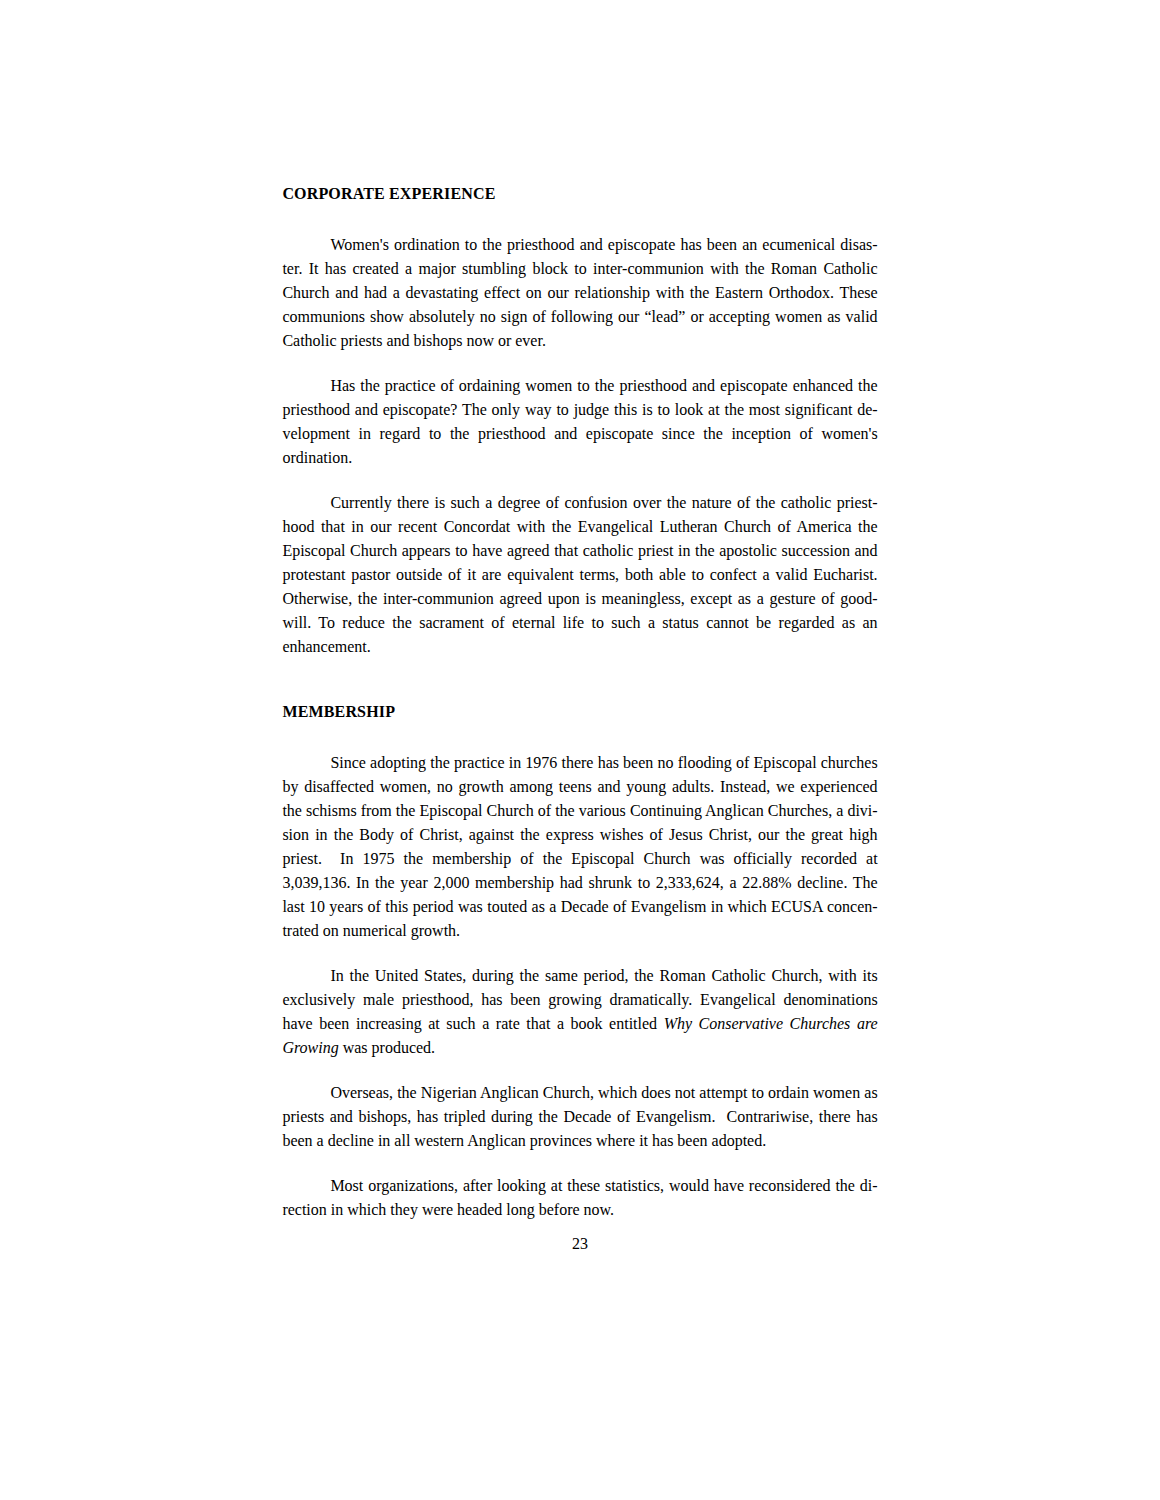CORPORATE EXPERIENCE
Women's ordination to the priesthood and episcopate has been an ecumenical disaster. It has created a major stumbling block to inter-communion with the Roman Catholic Church and had a devastating effect on our relationship with the Eastern Orthodox. These communions show absolutely no sign of following our “lead” or accepting women as valid Catholic priests and bishops now or ever.
Has the practice of ordaining women to the priesthood and episcopate enhanced the priesthood and episcopate? The only way to judge this is to look at the most significant development in regard to the priesthood and episcopate since the inception of women's ordination.
Currently there is such a degree of confusion over the nature of the catholic priesthood that in our recent Concordat with the Evangelical Lutheran Church of America the Episcopal Church appears to have agreed that catholic priest in the apostolic succession and protestant pastor outside of it are equivalent terms, both able to confect a valid Eucharist. Otherwise, the inter-communion agreed upon is meaningless, except as a gesture of goodwill. To reduce the sacrament of eternal life to such a status cannot be regarded as an enhancement.
MEMBERSHIP
Since adopting the practice in 1976 there has been no flooding of Episcopal churches by disaffected women, no growth among teens and young adults. Instead, we experienced the schisms from the Episcopal Church of the various Continuing Anglican Churches, a division in the Body of Christ, against the express wishes of Jesus Christ, our the great high priest. In 1975 the membership of the Episcopal Church was officially recorded at 3,039,136. In the year 2,000 membership had shrunk to 2,333,624, a 22.88% decline. The last 10 years of this period was touted as a Decade of Evangelism in which ECUSA concentrated on numerical growth.
In the United States, during the same period, the Roman Catholic Church, with its exclusively male priesthood, has been growing dramatically. Evangelical denominations have been increasing at such a rate that a book entitled Why Conservative Churches are Growing was produced.
Overseas, the Nigerian Anglican Church, which does not attempt to ordain women as priests and bishops, has tripled during the Decade of Evangelism. Contrariwise, there has been a decline in all western Anglican provinces where it has been adopted.
Most organizations, after looking at these statistics, would have reconsidered the direction in which they were headed long before now.
23